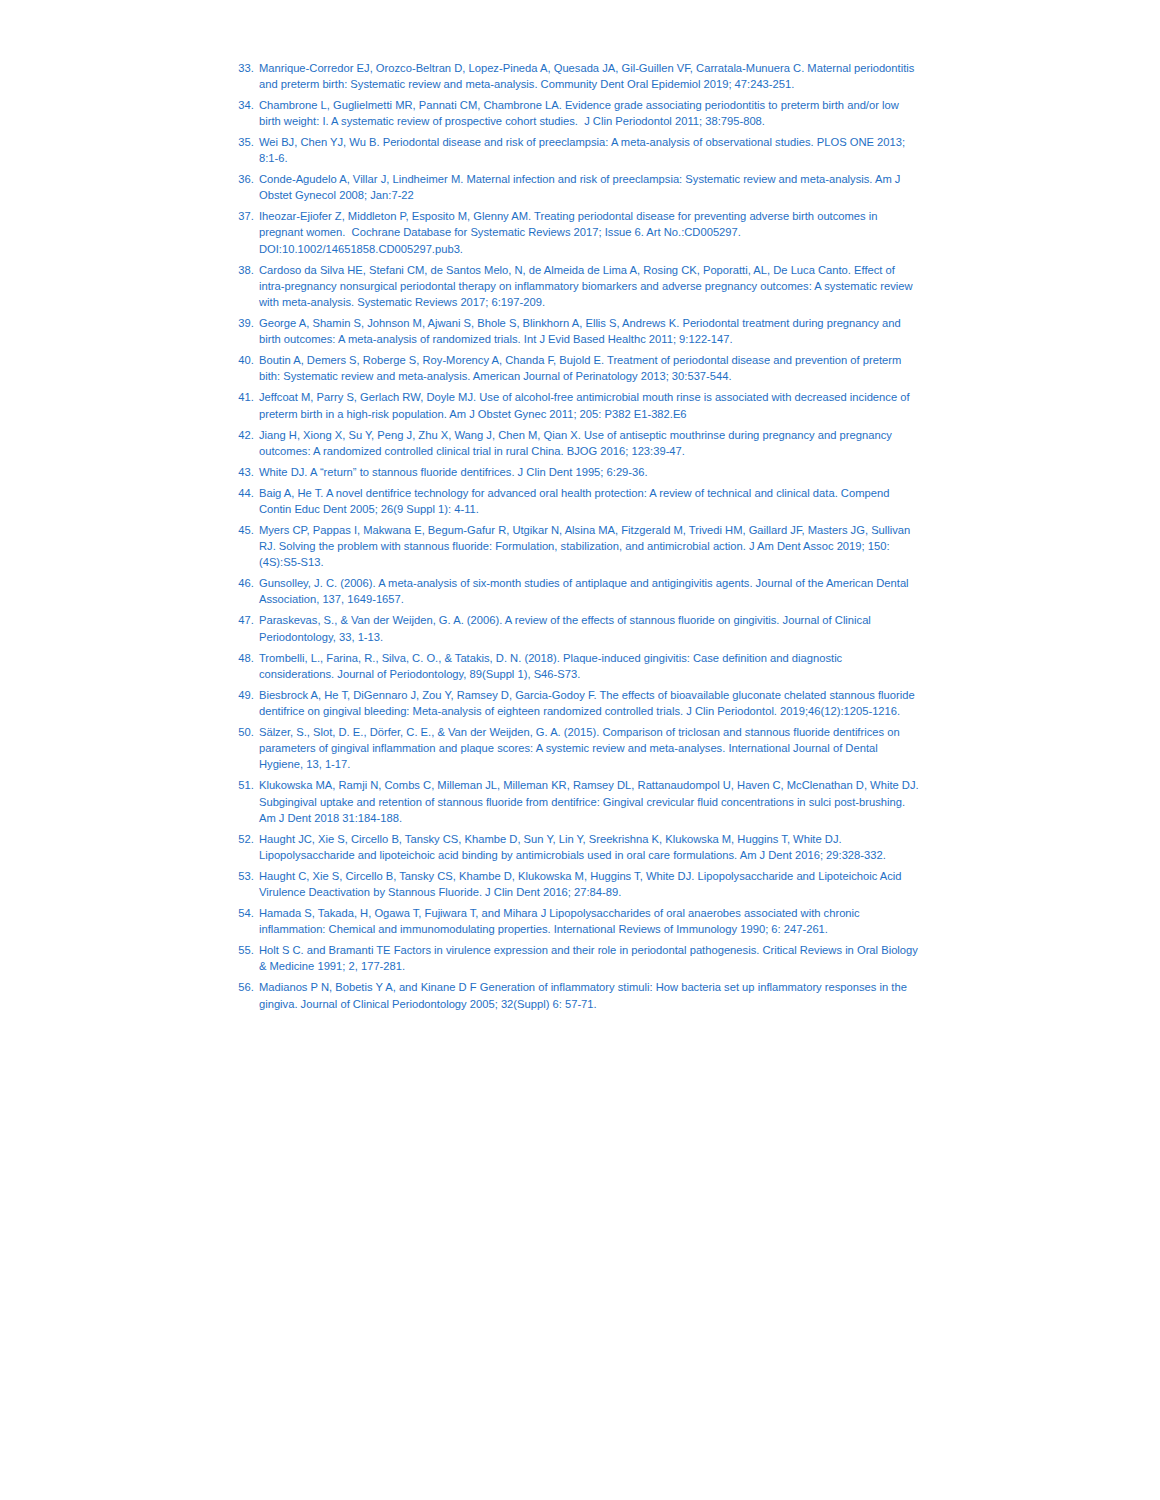Manrique-Corredor EJ, Orozco-Beltran D, Lopez-Pineda A, Quesada JA, Gil-Guillen VF, Carratala-Munuera C. Maternal periodontitis and preterm birth: Systematic review and meta-analysis. Community Dent Oral Epidemiol 2019; 47:243-251.
Chambrone L, Guglielmetti MR, Pannati CM, Chambrone LA. Evidence grade associating periodontitis to preterm birth and/or low birth weight: I. A systematic review of prospective cohort studies. J Clin Periodontol 2011; 38:795-808.
Wei BJ, Chen YJ, Wu B. Periodontal disease and risk of preeclampsia: A meta-analysis of observational studies. PLOS ONE 2013; 8:1-6.
Conde-Agudelo A, Villar J, Lindheimer M. Maternal infection and risk of preeclampsia: Systematic review and meta-analysis. Am J Obstet Gynecol 2008; Jan:7-22
Iheozar-Ejiofer Z, Middleton P, Esposito M, Glenny AM. Treating periodontal disease for preventing adverse birth outcomes in pregnant women. Cochrane Database for Systematic Reviews 2017; Issue 6. Art No.:CD005297. DOI:10.1002/14651858.CD005297.pub3.
Cardoso da Silva HE, Stefani CM, de Santos Melo, N, de Almeida de Lima A, Rosing CK, Poporatti, AL, De Luca Canto. Effect of intra-pregnancy nonsurgical periodontal therapy on inflammatory biomarkers and adverse pregnancy outcomes: A systematic review with meta-analysis. Systematic Reviews 2017; 6:197-209.
George A, Shamin S, Johnson M, Ajwani S, Bhole S, Blinkhorn A, Ellis S, Andrews K. Periodontal treatment during pregnancy and birth outcomes: A meta-analysis of randomized trials. Int J Evid Based Healthc 2011; 9:122-147.
Boutin A, Demers S, Roberge S, Roy-Morency A, Chanda F, Bujold E. Treatment of periodontal disease and prevention of preterm bith: Systematic review and meta-analysis. American Journal of Perinatology 2013; 30:537-544.
Jeffcoat M, Parry S, Gerlach RW, Doyle MJ. Use of alcohol-free antimicrobial mouth rinse is associated with decreased incidence of preterm birth in a high-risk population. Am J Obstet Gynec 2011; 205: P382 E1-382.E6
Jiang H, Xiong X, Su Y, Peng J, Zhu X, Wang J, Chen M, Qian X. Use of antiseptic mouthrinse during pregnancy and pregnancy outcomes: A randomized controlled clinical trial in rural China. BJOG 2016; 123:39-47.
White DJ. A “return” to stannous fluoride dentifrices. J Clin Dent 1995; 6:29-36.
Baig A, He T. A novel dentifrice technology for advanced oral health protection: A review of technical and clinical data. Compend Contin Educ Dent 2005; 26(9 Suppl 1): 4-11.
Myers CP, Pappas I, Makwana E, Begum-Gafur R, Utgikar N, Alsina MA, Fitzgerald M, Trivedi HM, Gaillard JF, Masters JG, Sullivan RJ. Solving the problem with stannous fluoride: Formulation, stabilization, and antimicrobial action. J Am Dent Assoc 2019; 150: (4S):S5-S13.
Gunsolley, J. C. (2006). A meta-analysis of six-month studies of antiplaque and antigingivitis agents. Journal of the American Dental Association, 137, 1649-1657.
Paraskevas, S., & Van der Weijden, G. A. (2006). A review of the effects of stannous fluoride on gingivitis. Journal of Clinical Periodontology, 33, 1-13.
Trombelli, L., Farina, R., Silva, C. O., & Tatakis, D. N. (2018). Plaque-induced gingivitis: Case definition and diagnostic considerations. Journal of Periodontology, 89(Suppl 1), S46-S73.
Biesbrock A, He T, DiGennaro J, Zou Y, Ramsey D, Garcia-Godoy F. The effects of bioavailable gluconate chelated stannous fluoride dentifrice on gingival bleeding: Meta-analysis of eighteen randomized controlled trials. J Clin Periodontol. 2019;46(12):1205-1216.
Sälzer, S., Slot, D. E., Dörfer, C. E., & Van der Weijden, G. A. (2015). Comparison of triclosan and stannous fluoride dentifrices on parameters of gingival inflammation and plaque scores: A systemic review and meta-analyses. International Journal of Dental Hygiene, 13, 1-17.
Klukowska MA, Ramji N, Combs C, Milleman JL, Milleman KR, Ramsey DL, Rattanaudompol U, Haven C, McClenathan D, White DJ. Subgingival uptake and retention of stannous fluoride from dentifrice: Gingival crevicular fluid concentrations in sulci post-brushing. Am J Dent 2018 31:184-188.
Haught JC, Xie S, Circello B, Tansky CS, Khambe D, Sun Y, Lin Y, Sreekrishna K, Klukowska M, Huggins T, White DJ. Lipopolysaccharide and lipoteichoic acid binding by antimicrobials used in oral care formulations. Am J Dent 2016; 29:328-332.
Haught C, Xie S, Circello B, Tansky CS, Khambe D, Klukowska M, Huggins T, White DJ. Lipopolysaccharide and Lipoteichoic Acid Virulence Deactivation by Stannous Fluoride. J Clin Dent 2016; 27:84-89.
Hamada S, Takada, H, Ogawa T, Fujiwara T, and Mihara J Lipopolysaccharides of oral anaerobes associated with chronic inflammation: Chemical and immunomodulating properties. International Reviews of Immunology 1990; 6: 247-261.
Holt S C. and Bramanti TE Factors in virulence expression and their role in periodontal pathogenesis. Critical Reviews in Oral Biology & Medicine 1991; 2, 177-281.
Madianos P N, Bobetis Y A, and Kinane D F Generation of inflammatory stimuli: How bacteria set up inflammatory responses in the gingiva. Journal of Clinical Periodontology 2005; 32(Suppl) 6: 57-71.